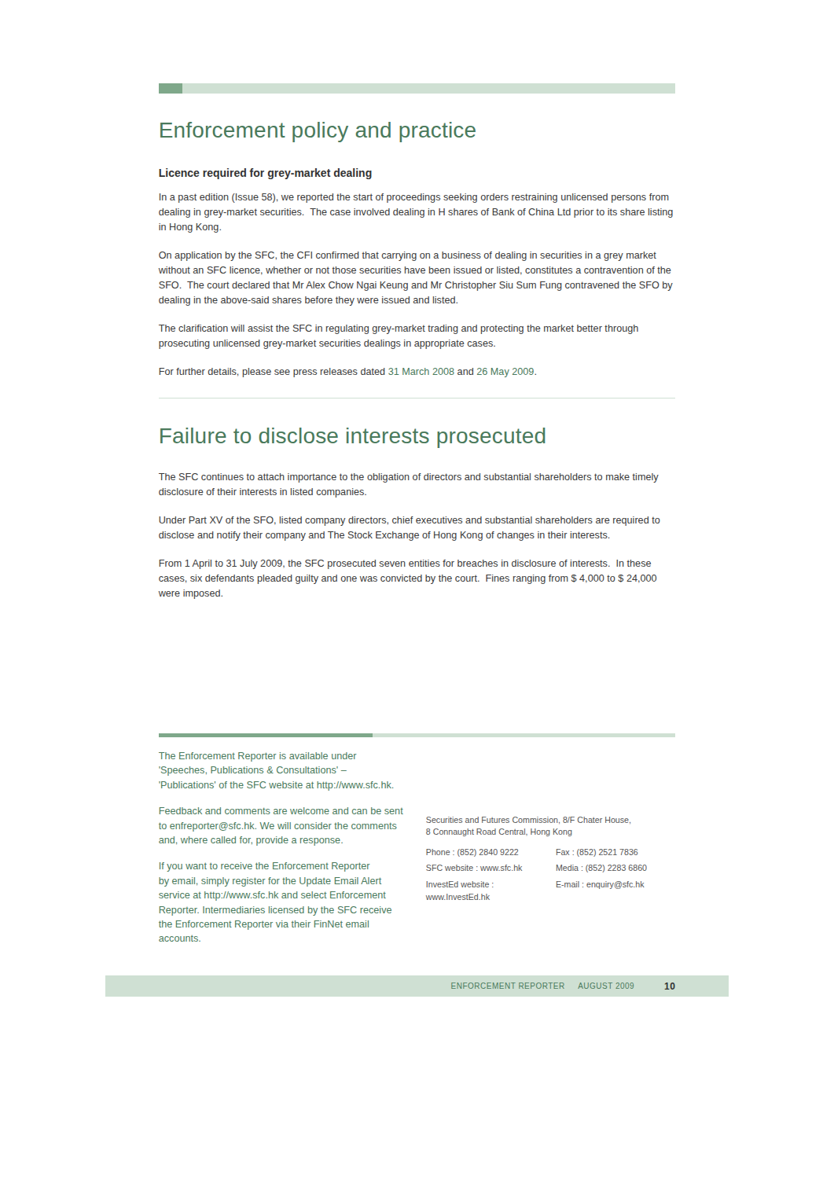Enforcement policy and practice
Licence required for grey-market dealing
In a past edition (Issue 58), we reported the start of proceedings seeking orders restraining unlicensed persons from dealing in grey-market securities. The case involved dealing in H shares of Bank of China Ltd prior to its share listing in Hong Kong.
On application by the SFC, the CFI confirmed that carrying on a business of dealing in securities in a grey market without an SFC licence, whether or not those securities have been issued or listed, constitutes a contravention of the SFO. The court declared that Mr Alex Chow Ngai Keung and Mr Christopher Siu Sum Fung contravened the SFO by dealing in the above-said shares before they were issued and listed.
The clarification will assist the SFC in regulating grey-market trading and protecting the market better through prosecuting unlicensed grey-market securities dealings in appropriate cases.
For further details, please see press releases dated 31 March 2008 and 26 May 2009.
Failure to disclose interests prosecuted
The SFC continues to attach importance to the obligation of directors and substantial shareholders to make timely disclosure of their interests in listed companies.
Under Part XV of the SFO, listed company directors, chief executives and substantial shareholders are required to disclose and notify their company and The Stock Exchange of Hong Kong of changes in their interests.
From 1 April to 31 July 2009, the SFC prosecuted seven entities for breaches in disclosure of interests. In these cases, six defendants pleaded guilty and one was convicted by the court. Fines ranging from $ 4,000 to $ 24,000 were imposed.
The Enforcement Reporter is available under
'Speeches, Publications & Consultations' –
'Publications' of the SFC website at http://www.sfc.hk.
Feedback and comments are welcome and can be sent to enfreporter@sfc.hk. We will consider the comments and, where called for, provide a response.
If you want to receive the Enforcement Reporter
by email, simply register for the Update Email Alert service at http://www.sfc.hk and select Enforcement Reporter. Intermediaries licensed by the SFC receive the Enforcement Reporter via their FinNet email accounts.
Securities and Futures Commission, 8/F Chater House,
8 Connaught Road Central, Hong Kong
Phone : (852) 2840 9222
Fax : (852) 2521 7836
SFC website : www.sfc.hk
Media : (852) 2283 6860
InvestEd website : www.InvestEd.hk
E-mail : enquiry@sfc.hk
ENFORCEMENT REPORTER AUGUST 2009 10